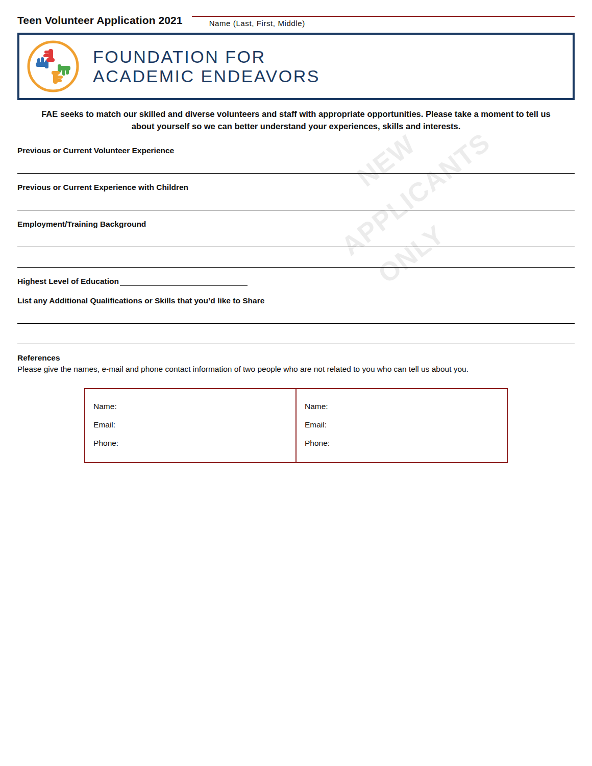NEW APPLICANTS ONLY
Teen Volunteer Application 2021
Name (Last, First, Middle)
FOUNDATION FOR
ACADEMIC ENDEAVORS
FAE seeks to match our skilled and diverse volunteers and staff with appropriate opportunities. Please take a moment to tell us about yourself so we can better understand your experiences, skills and interests.
Previous or Current Volunteer Experience
Previous or Current Experience with Children
Employment/Training Background
Highest Level of Education
List any Additional Qualifications or Skills that you’d like to Share
References
Please give the names, e-mail and phone contact information of two people who are not related to you who can tell us about you.
| Name: Email: Phone: | Name: Email: Phone: |